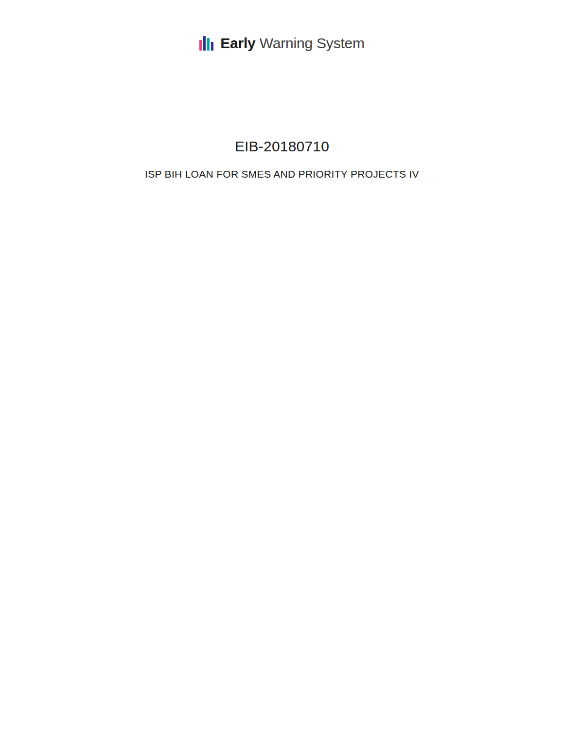Early Warning System
EIB-20180710
ISP BIH Loan for SMEs and Priority Projects IV